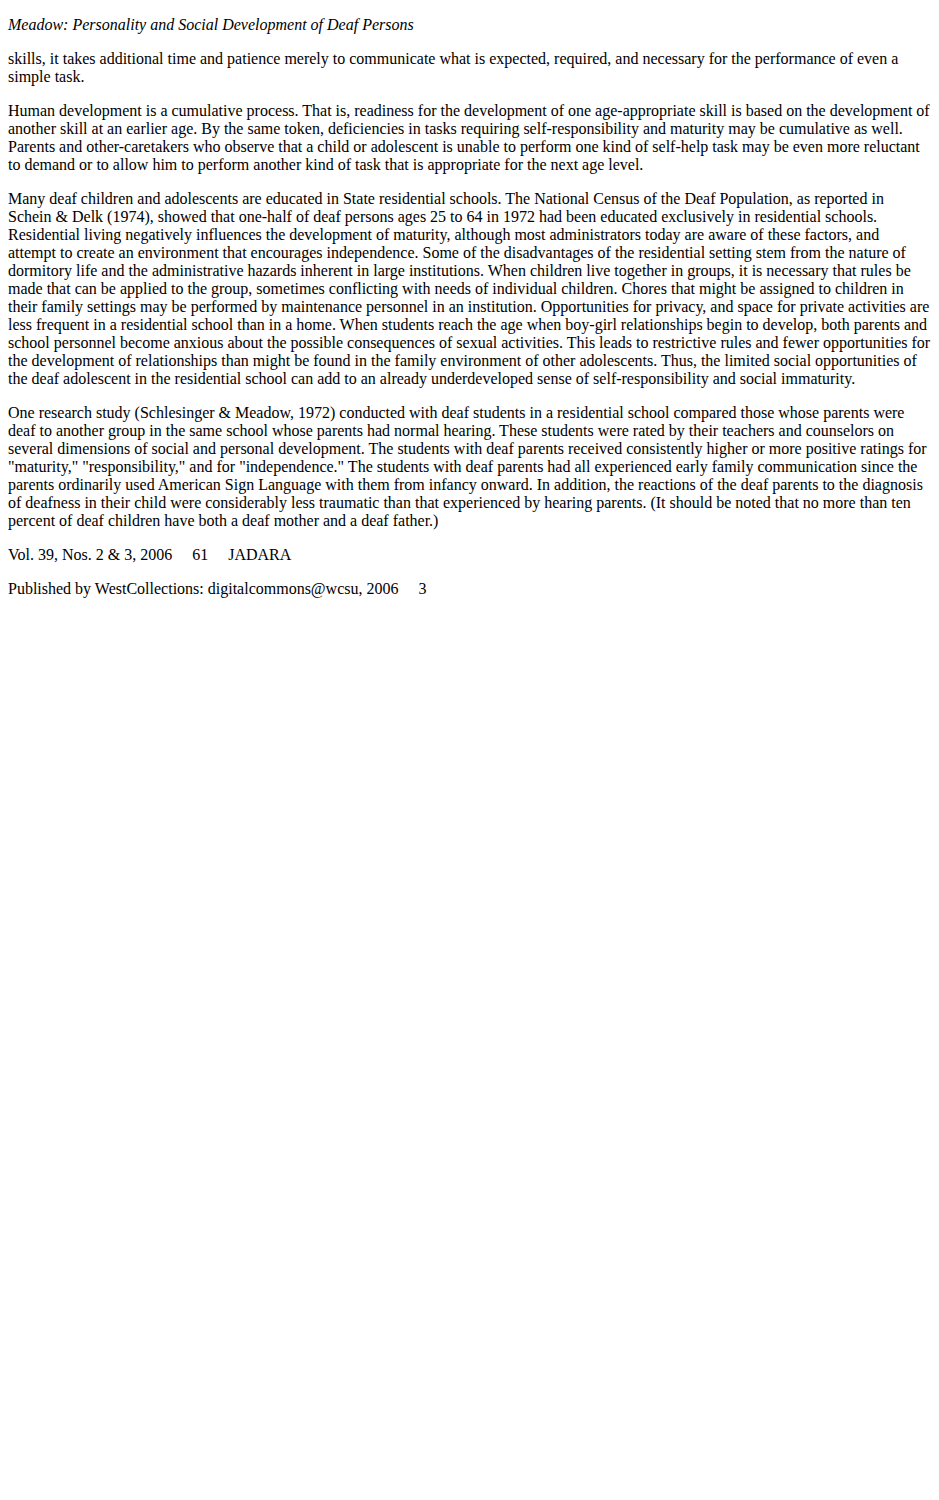Meadow: Personality and Social Development of Deaf Persons
skills, it takes additional time and patience merely to communicate what is expected, required, and necessary for the performance of even a simple task.
Human development is a cumulative process. That is, readiness for the development of one age-appropriate skill is based on the development of another skill at an earlier age. By the same token, deficiencies in tasks requiring self-responsibility and maturity may be cumulative as well. Parents and other-caretakers who observe that a child or adolescent is unable to perform one kind of self-help task may be even more reluctant to demand or to allow him to perform another kind of task that is appropriate for the next age level.
Many deaf children and adolescents are educated in State residential schools. The National Census of the Deaf Population, as reported in Schein & Delk (1974), showed that one-half of deaf persons ages 25 to 64 in 1972 had been educated exclusively in residential schools. Residential living negatively influences the development of maturity, although most administrators today are aware of these factors, and attempt to create an environment that encourages independence. Some of the disadvantages of the residential setting stem from the nature of dormitory life and the administrative hazards inherent in large institutions. When children live together in groups, it is necessary that rules be made that can be applied to the group, sometimes conflicting with needs of individual children. Chores that might be assigned to children in their family settings may be performed by maintenance personnel in an institution. Opportunities for privacy, and space for private activities are less frequent in a residential school than in a home. When students reach the age when boy-girl relationships begin to develop, both parents and school personnel become anxious about the possible consequences of sexual activities. This leads to restrictive rules and fewer opportunities for the development of relationships than might be found in the family environment of other adolescents. Thus, the limited social opportunities of the deaf adolescent in the residential school can add to an already underdeveloped sense of self-responsibility and social immaturity.
One research study (Schlesinger & Meadow, 1972) conducted with deaf students in a residential school compared those whose parents were deaf to another group in the same school whose parents had normal hearing. These students were rated by their teachers and counselors on several dimensions of social and personal development. The students with deaf parents received consistently higher or more positive ratings for "maturity," "responsibility," and for "independence." The students with deaf parents had all experienced early family communication since the parents ordinarily used American Sign Language with them from infancy onward. In addition, the reactions of the deaf parents to the diagnosis of deafness in their child were considerably less traumatic than that experienced by hearing parents. (It should be noted that no more than ten percent of deaf children have both a deaf mother and a deaf father.)
Vol. 39, Nos. 2 & 3, 2006 61 JADARA
Published by WestCollections: digitalcommons@wcsu, 2006 3